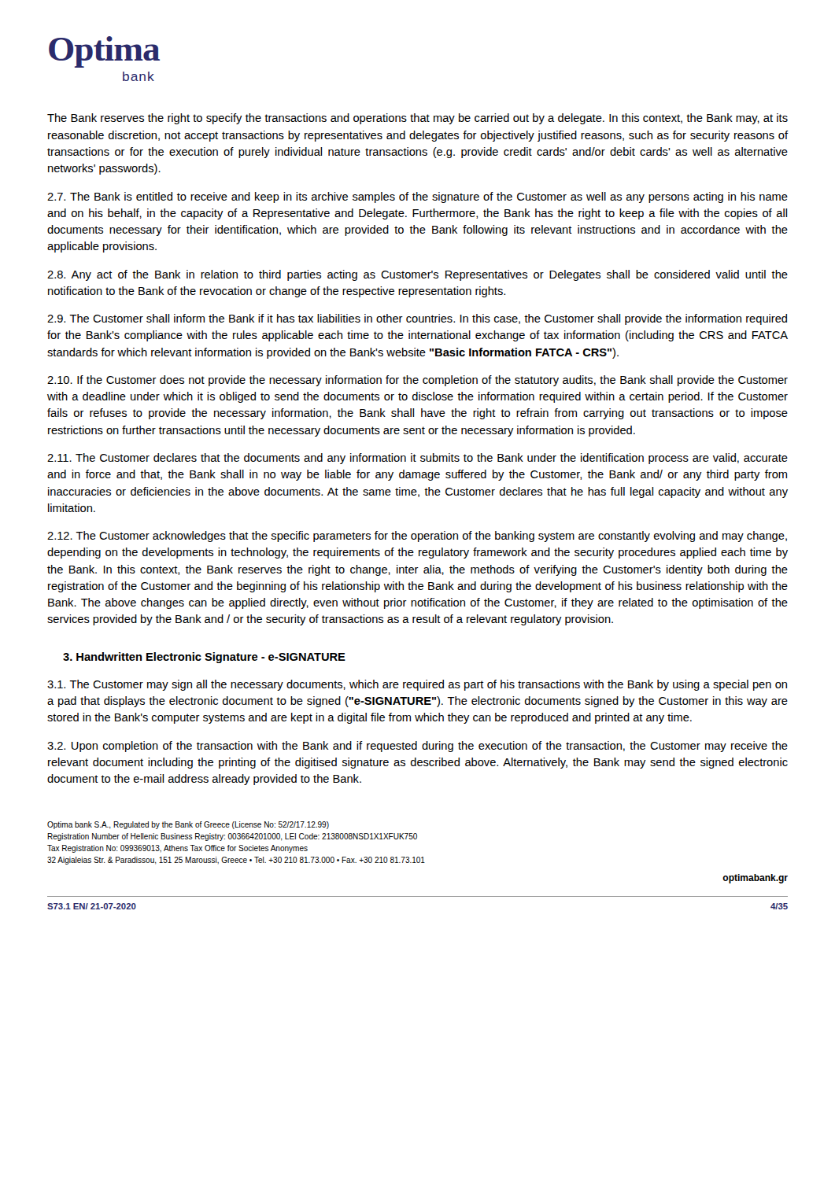Optima
bank
The Bank reserves the right to specify the transactions and operations that may be carried out by a delegate. In this context, the Bank may, at its reasonable discretion, not accept transactions by representatives and delegates for objectively justified reasons, such as for security reasons of transactions or for the execution of purely individual nature transactions (e.g. provide credit cards' and/or debit cards' as well as alternative networks' passwords).
2.7. The Bank is entitled to receive and keep in its archive samples of the signature of the Customer as well as any persons acting in his name and on his behalf, in the capacity of a Representative and Delegate. Furthermore, the Bank has the right to keep a file with the copies of all documents necessary for their identification, which are provided to the Bank following its relevant instructions and in accordance with the applicable provisions.
2.8. Any act of the Bank in relation to third parties acting as Customer's Representatives or Delegates shall be considered valid until the notification to the Bank of the revocation or change of the respective representation rights.
2.9. The Customer shall inform the Bank if it has tax liabilities in other countries. In this case, the Customer shall provide the information required for the Bank's compliance with the rules applicable each time to the international exchange of tax information (including the CRS and FATCA standards for which relevant information is provided on the Bank's website "Basic Information FATCA - CRS").
2.10. If the Customer does not provide the necessary information for the completion of the statutory audits, the Bank shall provide the Customer with a deadline under which it is obliged to send the documents or to disclose the information required within a certain period. If the Customer fails or refuses to provide the necessary information, the Bank shall have the right to refrain from carrying out transactions or to impose restrictions on further transactions until the necessary documents are sent or the necessary information is provided.
2.11. The Customer declares that the documents and any information it submits to the Bank under the identification process are valid, accurate and in force and that, the Bank shall in no way be liable for any damage suffered by the Customer, the Bank and/ or any third party from inaccuracies or deficiencies in the above documents. At the same time, the Customer declares that he has full legal capacity and without any limitation.
2.12. The Customer acknowledges that the specific parameters for the operation of the banking system are constantly evolving and may change, depending on the developments in technology, the requirements of the regulatory framework and the security procedures applied each time by the Bank. In this context, the Bank reserves the right to change, inter alia, the methods of verifying the Customer's identity both during the registration of the Customer and the beginning of his relationship with the Bank and during the development of his business relationship with the Bank. The above changes can be applied directly, even without prior notification of the Customer, if they are related to the optimisation of the services provided by the Bank and / or the security of transactions as a result of a relevant regulatory provision.
3. Handwritten Electronic Signature - e-SIGNATURE
3.1. The Customer may sign all the necessary documents, which are required as part of his transactions with the Bank by using a special pen on a pad that displays the electronic document to be signed ("e-SIGNATURE"). The electronic documents signed by the Customer in this way are stored in the Bank's computer systems and are kept in a digital file from which they can be reproduced and printed at any time.
3.2. Upon completion of the transaction with the Bank and if requested during the execution of the transaction, the Customer may receive the relevant document including the printing of the digitised signature as described above. Alternatively, the Bank may send the signed electronic document to the e-mail address already provided to the Bank.
Optima bank S.A., Regulated by the Bank of Greece (License No: 52/2/17.12.99)
Registration Number of Hellenic Business Registry: 003664201000, LEI Code: 2138008NSD1X1XFUK750
Tax Registration No: 099369013, Athens Tax Office for Societes Anonymes
32 Aigialeias Str. & Paradissou, 151 25 Maroussi, Greece • Tel. +30 210 81.73.000 • Fax. +30 210 81.73.101
optimabank.gr
S73.1 EN/ 21-07-2020 4/35